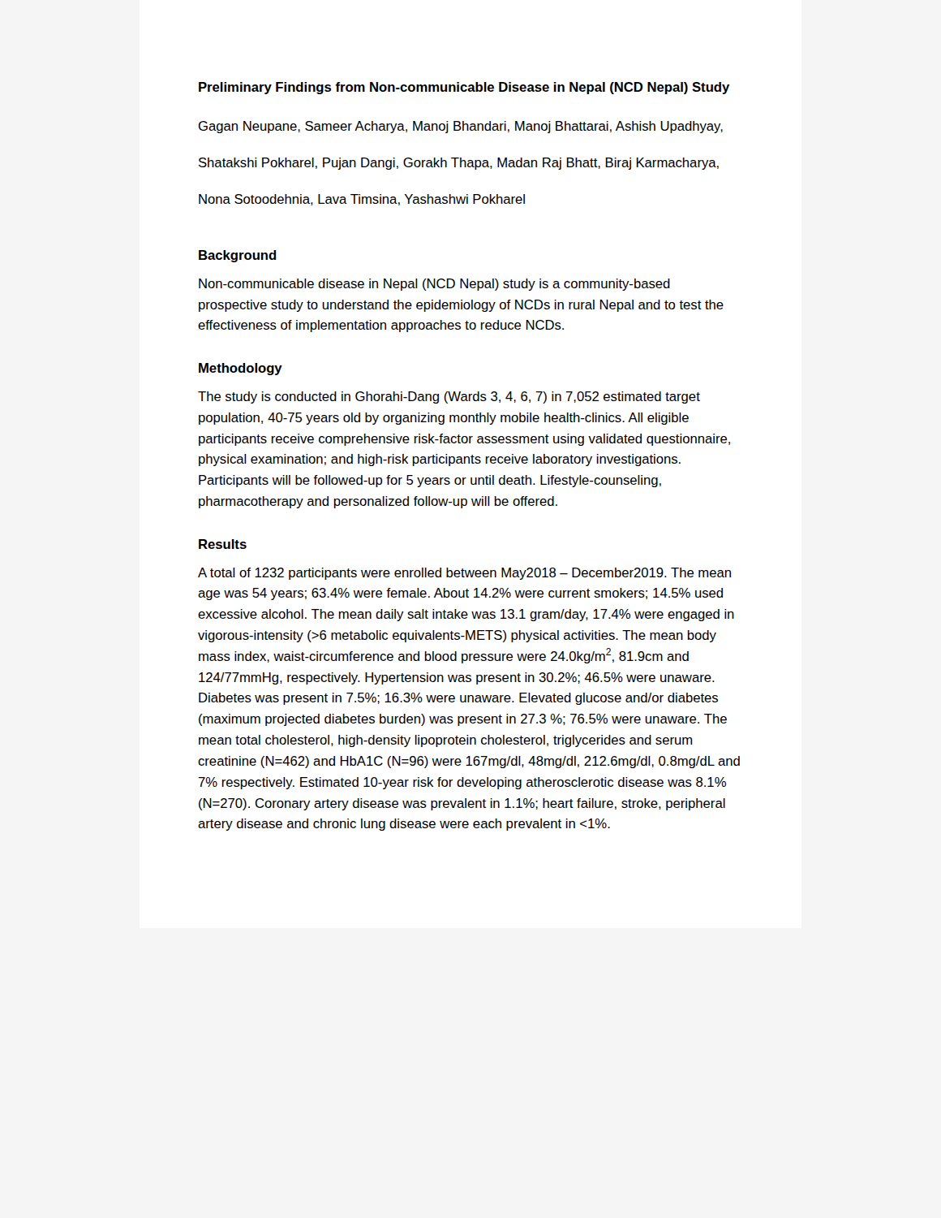Preliminary Findings from Non-communicable Disease in Nepal (NCD Nepal) Study
Gagan Neupane, Sameer Acharya, Manoj Bhandari, Manoj Bhattarai, Ashish Upadhyay,
Shatakshi Pokharel, Pujan Dangi, Gorakh Thapa, Madan Raj Bhatt, Biraj Karmacharya,
Nona Sotoodehnia, Lava Timsina, Yashashwi Pokharel
Background
Non-communicable disease in Nepal (NCD Nepal) study is a community-based prospective study to understand the epidemiology of NCDs in rural Nepal and to test the effectiveness of implementation approaches to reduce NCDs.
Methodology
The study is conducted in Ghorahi-Dang (Wards 3, 4, 6, 7) in 7,052 estimated target population, 40-75 years old by organizing monthly mobile health-clinics. All eligible participants receive comprehensive risk-factor assessment using validated questionnaire, physical examination; and high-risk participants receive laboratory investigations. Participants will be followed-up for 5 years or until death. Lifestyle-counseling, pharmacotherapy and personalized follow-up will be offered.
Results
A total of 1232 participants were enrolled between May2018 – December2019. The mean age was 54 years; 63.4% were female. About 14.2% were current smokers; 14.5% used excessive alcohol. The mean daily salt intake was 13.1 gram/day, 17.4% were engaged in vigorous-intensity (>6 metabolic equivalents-METS) physical activities. The mean body mass index, waist-circumference and blood pressure were 24.0kg/m2, 81.9cm and 124/77mmHg, respectively. Hypertension was present in 30.2%; 46.5% were unaware. Diabetes was present in 7.5%; 16.3% were unaware. Elevated glucose and/or diabetes (maximum projected diabetes burden) was present in 27.3 %; 76.5% were unaware. The mean total cholesterol, high-density lipoprotein cholesterol, triglycerides and serum creatinine (N=462) and HbA1C (N=96) were 167mg/dl, 48mg/dl, 212.6mg/dl, 0.8mg/dL and 7% respectively. Estimated 10-year risk for developing atherosclerotic disease was 8.1% (N=270). Coronary artery disease was prevalent in 1.1%; heart failure, stroke, peripheral artery disease and chronic lung disease were each prevalent in <1%.